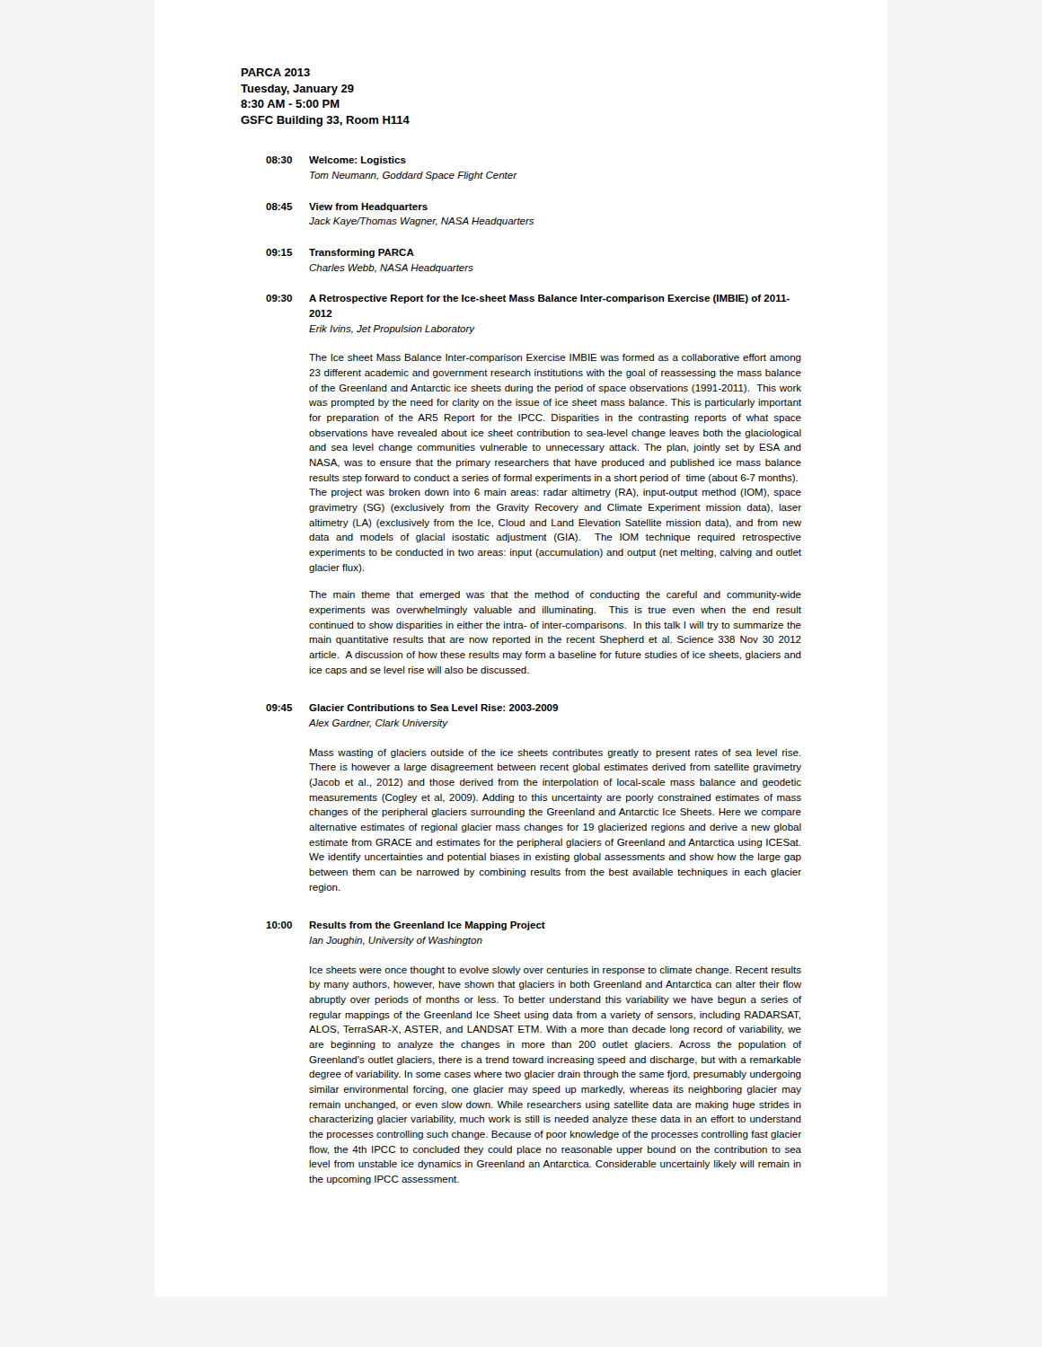PARCA 2013
Tuesday, January 29
8:30 AM - 5:00 PM
GSFC Building 33, Room H114
08:30
Welcome: Logistics
Tom Neumann, Goddard Space Flight Center
08:45
View from Headquarters
Jack Kaye/Thomas Wagner, NASA Headquarters
09:15
Transforming PARCA
Charles Webb, NASA Headquarters
09:30
A Retrospective Report for the Ice-sheet Mass Balance Inter-comparison Exercise (IMBIE) of 2011-2012
Erik Ivins, Jet Propulsion Laboratory
The Ice sheet Mass Balance Inter-comparison Exercise IMBIE was formed as a collaborative effort among 23 different academic and government research institutions with the goal of reassessing the mass balance of the Greenland and Antarctic ice sheets during the period of space observations (1991-2011). This work was prompted by the need for clarity on the issue of ice sheet mass balance. This is particularly important for preparation of the AR5 Report for the IPCC. Disparities in the contrasting reports of what space observations have revealed about ice sheet contribution to sea-level change leaves both the glaciological and sea level change communities vulnerable to unnecessary attack. The plan, jointly set by ESA and NASA, was to ensure that the primary researchers that have produced and published ice mass balance results step forward to conduct a series of formal experiments in a short period of time (about 6-7 months). The project was broken down into 6 main areas: radar altimetry (RA), input-output method (IOM), space gravimetry (SG) (exclusively from the Gravity Recovery and Climate Experiment mission data), laser altimetry (LA) (exclusively from the Ice, Cloud and Land Elevation Satellite mission data), and from new data and models of glacial isostatic adjustment (GIA). The IOM technique required retrospective experiments to be conducted in two areas: input (accumulation) and output (net melting, calving and outlet glacier flux).
The main theme that emerged was that the method of conducting the careful and community-wide experiments was overwhelmingly valuable and illuminating. This is true even when the end result continued to show disparities in either the intra- of inter-comparisons. In this talk I will try to summarize the main quantitative results that are now reported in the recent Shepherd et al. Science 338 Nov 30 2012 article. A discussion of how these results may form a baseline for future studies of ice sheets, glaciers and ice caps and se level rise will also be discussed.
09:45
Glacier Contributions to Sea Level Rise: 2003-2009
Alex Gardner, Clark University
Mass wasting of glaciers outside of the ice sheets contributes greatly to present rates of sea level rise. There is however a large disagreement between recent global estimates derived from satellite gravimetry (Jacob et al., 2012) and those derived from the interpolation of local-scale mass balance and geodetic measurements (Cogley et al, 2009). Adding to this uncertainty are poorly constrained estimates of mass changes of the peripheral glaciers surrounding the Greenland and Antarctic Ice Sheets. Here we compare alternative estimates of regional glacier mass changes for 19 glacierized regions and derive a new global estimate from GRACE and estimates for the peripheral glaciers of Greenland and Antarctica using ICESat. We identify uncertainties and potential biases in existing global assessments and show how the large gap between them can be narrowed by combining results from the best available techniques in each glacier region.
10:00
Results from the Greenland Ice Mapping Project
Ian Joughin, University of Washington
Ice sheets were once thought to evolve slowly over centuries in response to climate change. Recent results by many authors, however, have shown that glaciers in both Greenland and Antarctica can alter their flow abruptly over periods of months or less. To better understand this variability we have begun a series of regular mappings of the Greenland Ice Sheet using data from a variety of sensors, including RADARSAT, ALOS, TerraSAR-X, ASTER, and LANDSAT ETM. With a more than decade long record of variability, we are beginning to analyze the changes in more than 200 outlet glaciers. Across the population of Greenland's outlet glaciers, there is a trend toward increasing speed and discharge, but with a remarkable degree of variability. In some cases where two glacier drain through the same fjord, presumably undergoing similar environmental forcing, one glacier may speed up markedly, whereas its neighboring glacier may remain unchanged, or even slow down. While researchers using satellite data are making huge strides in characterizing glacier variability, much work is still is needed analyze these data in an effort to understand the processes controlling such change. Because of poor knowledge of the processes controlling fast glacier flow, the 4th IPCC to concluded they could place no reasonable upper bound on the contribution to sea level from unstable ice dynamics in Greenland an Antarctica. Considerable uncertainly likely will remain in the upcoming IPCC assessment.